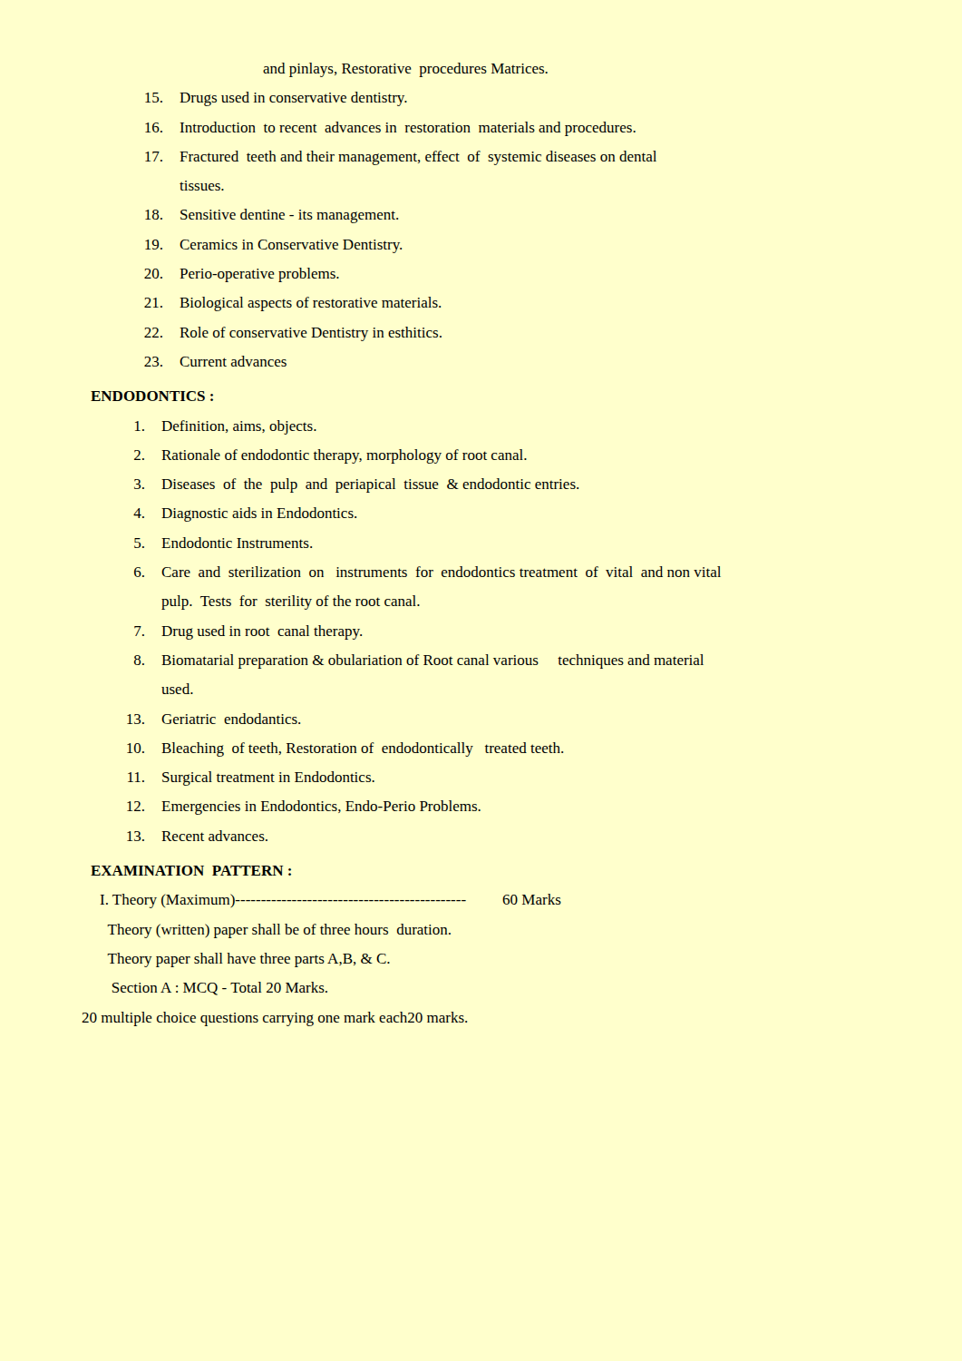and pinlays, Restorative procedures Matrices.
15. Drugs used in conservative dentistry.
16. Introduction to recent advances in restoration materials and procedures.
17. Fractured teeth and their management, effect of systemic diseases on dental tissues.
18. Sensitive dentine - its management.
19. Ceramics in Conservative Dentistry.
20. Perio-operative problems.
21. Biological aspects of restorative materials.
22. Role of conservative Dentistry in esthitics.
23. Current advances
ENDODONTICS :
1. Definition, aims, objects.
2. Rationale of endodontic therapy, morphology of root canal.
3. Diseases of the pulp and periapical tissue & endodontic entries.
4. Diagnostic aids in Endodontics.
5. Endodontic Instruments.
6. Care and sterilization on instruments for endodontics treatment of vital and non vital pulp. Tests for sterility of the root canal.
7. Drug used in root canal therapy.
8. Biomatarial preparation & obulariation of Root canal various techniques and material used.
13. Geriatric endodantics.
10. Bleaching of teeth, Restoration of endodontically treated teeth.
11. Surgical treatment in Endodontics.
12. Emergencies in Endodontics, Endo-Perio Problems.
13. Recent advances.
EXAMINATION PATTERN :
I. Theory (Maximum)---------------------------------------------60 Marks
Theory (written) paper shall be of three hours duration.
Theory paper shall have three parts A,B, & C.
Section A : MCQ - Total 20 Marks.
20 multiple choice questions carrying one mark each20 marks.